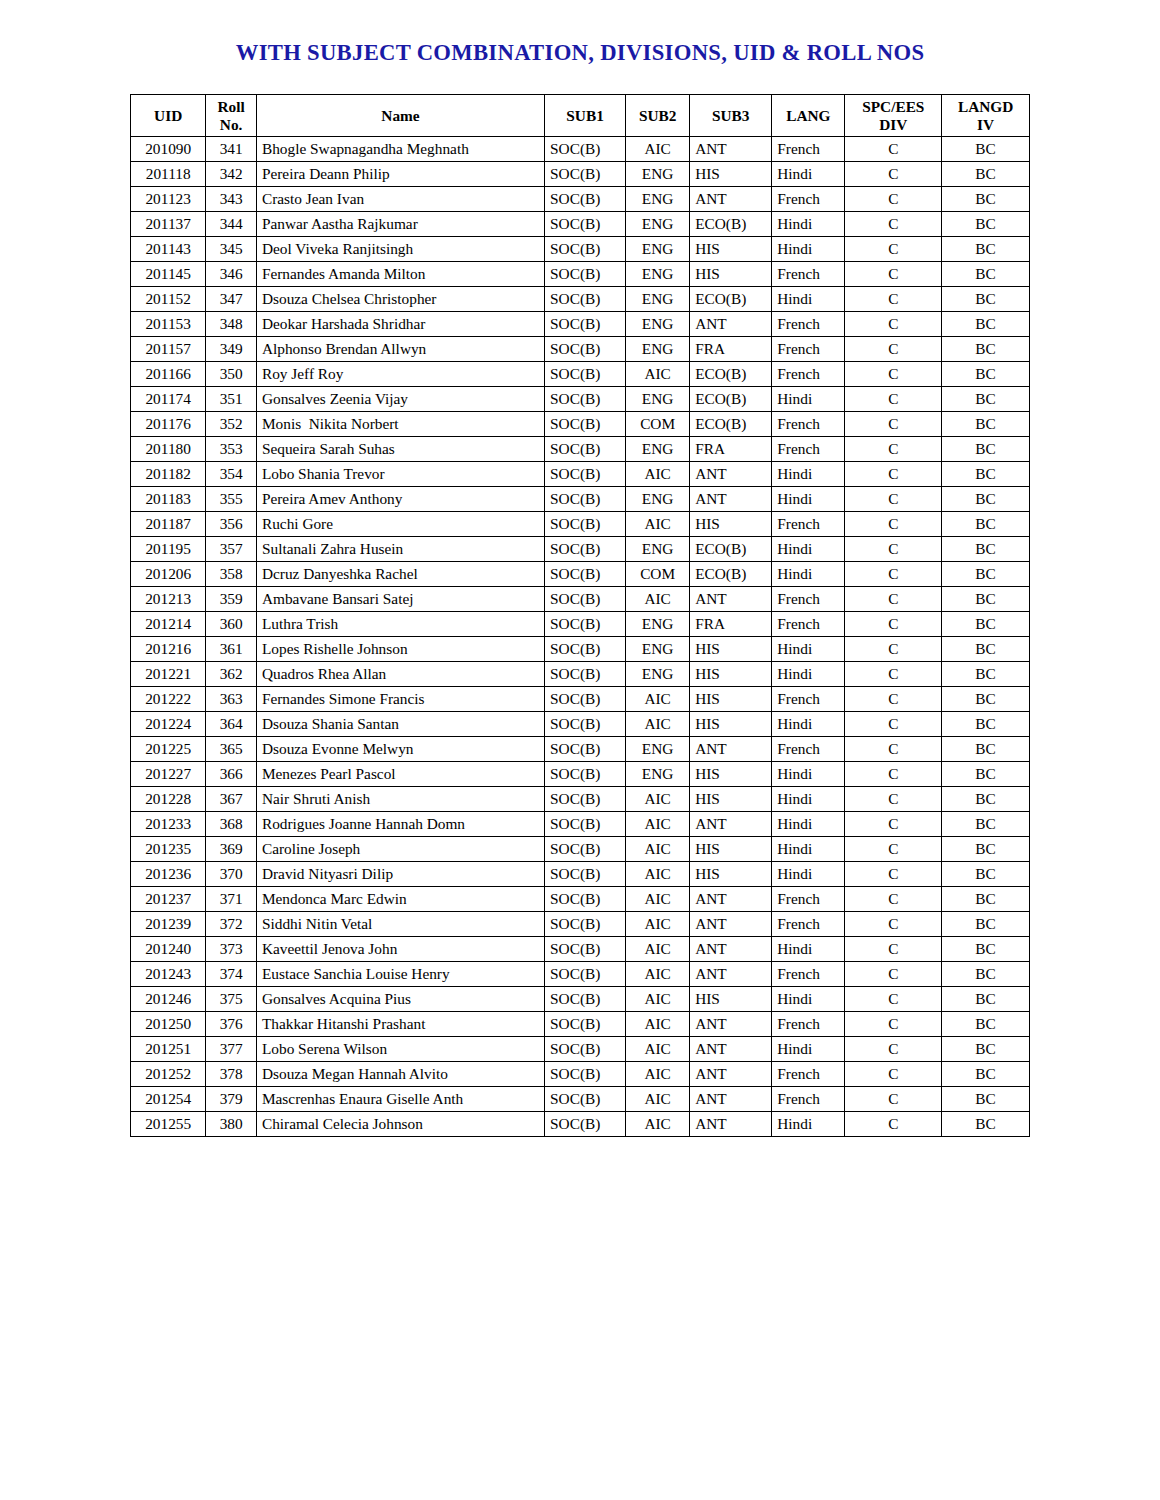WITH SUBJECT COMBINATION, DIVISIONS, UID & ROLL NOS
| UID | Roll No. | Name | SUB1 | SUB2 | SUB3 | LANG | SPC/EES DIV | LANGD IV |
| --- | --- | --- | --- | --- | --- | --- | --- | --- |
| 201090 | 341 | Bhogle Swapnagandha Meghnath | SOC(B) | AIC | ANT | French | C | BC |
| 201118 | 342 | Pereira Deann Philip | SOC(B) | ENG | HIS | Hindi | C | BC |
| 201123 | 343 | Crasto Jean Ivan | SOC(B) | ENG | ANT | French | C | BC |
| 201137 | 344 | Panwar Aastha Rajkumar | SOC(B) | ENG | ECO(B) | Hindi | C | BC |
| 201143 | 345 | Deol Viveka Ranjitsingh | SOC(B) | ENG | HIS | Hindi | C | BC |
| 201145 | 346 | Fernandes Amanda Milton | SOC(B) | ENG | HIS | French | C | BC |
| 201152 | 347 | Dsouza Chelsea Christopher | SOC(B) | ENG | ECO(B) | Hindi | C | BC |
| 201153 | 348 | Deokar Harshada Shridhar | SOC(B) | ENG | ANT | French | C | BC |
| 201157 | 349 | Alphonso Brendan Allwyn | SOC(B) | ENG | FRA | French | C | BC |
| 201166 | 350 | Roy Jeff Roy | SOC(B) | AIC | ECO(B) | French | C | BC |
| 201174 | 351 | Gonsalves Zeenia Vijay | SOC(B) | ENG | ECO(B) | Hindi | C | BC |
| 201176 | 352 | Monis Nikita Norbert | SOC(B) | COM | ECO(B) | French | C | BC |
| 201180 | 353 | Sequeira Sarah Suhas | SOC(B) | ENG | FRA | French | C | BC |
| 201182 | 354 | Lobo Shania Trevor | SOC(B) | AIC | ANT | Hindi | C | BC |
| 201183 | 355 | Pereira Amev Anthony | SOC(B) | ENG | ANT | Hindi | C | BC |
| 201187 | 356 | Ruchi Gore | SOC(B) | AIC | HIS | French | C | BC |
| 201195 | 357 | Sultanali Zahra Husein | SOC(B) | ENG | ECO(B) | Hindi | C | BC |
| 201206 | 358 | Dcruz Danyeshka Rachel | SOC(B) | COM | ECO(B) | Hindi | C | BC |
| 201213 | 359 | Ambavane Bansari Satej | SOC(B) | AIC | ANT | French | C | BC |
| 201214 | 360 | Luthra Trish | SOC(B) | ENG | FRA | French | C | BC |
| 201216 | 361 | Lopes Rishelle Johnson | SOC(B) | ENG | HIS | Hindi | C | BC |
| 201221 | 362 | Quadros Rhea Allan | SOC(B) | ENG | HIS | Hindi | C | BC |
| 201222 | 363 | Fernandes Simone Francis | SOC(B) | AIC | HIS | French | C | BC |
| 201224 | 364 | Dsouza Shania Santan | SOC(B) | AIC | HIS | Hindi | C | BC |
| 201225 | 365 | Dsouza Evonne Melwyn | SOC(B) | ENG | ANT | French | C | BC |
| 201227 | 366 | Menezes Pearl Pascol | SOC(B) | ENG | HIS | Hindi | C | BC |
| 201228 | 367 | Nair Shruti Anish | SOC(B) | AIC | HIS | Hindi | C | BC |
| 201233 | 368 | Rodrigues Joanne Hannah Domn | SOC(B) | AIC | ANT | Hindi | C | BC |
| 201235 | 369 | Caroline Joseph | SOC(B) | AIC | HIS | Hindi | C | BC |
| 201236 | 370 | Dravid Nityasri Dilip | SOC(B) | AIC | HIS | Hindi | C | BC |
| 201237 | 371 | Mendonca Marc Edwin | SOC(B) | AIC | ANT | French | C | BC |
| 201239 | 372 | Siddhi Nitin Vetal | SOC(B) | AIC | ANT | French | C | BC |
| 201240 | 373 | Kaveettil Jenova John | SOC(B) | AIC | ANT | Hindi | C | BC |
| 201243 | 374 | Eustace Sanchia Louise Henry | SOC(B) | AIC | ANT | French | C | BC |
| 201246 | 375 | Gonsalves Acquina Pius | SOC(B) | AIC | HIS | Hindi | C | BC |
| 201250 | 376 | Thakkar Hitanshi Prashant | SOC(B) | AIC | ANT | French | C | BC |
| 201251 | 377 | Lobo Serena Wilson | SOC(B) | AIC | ANT | Hindi | C | BC |
| 201252 | 378 | Dsouza Megan Hannah Alvito | SOC(B) | AIC | ANT | French | C | BC |
| 201254 | 379 | Mascrenhas Enaura Giselle Anth | SOC(B) | AIC | ANT | French | C | BC |
| 201255 | 380 | Chiramal Celecia Johnson | SOC(B) | AIC | ANT | Hindi | C | BC |